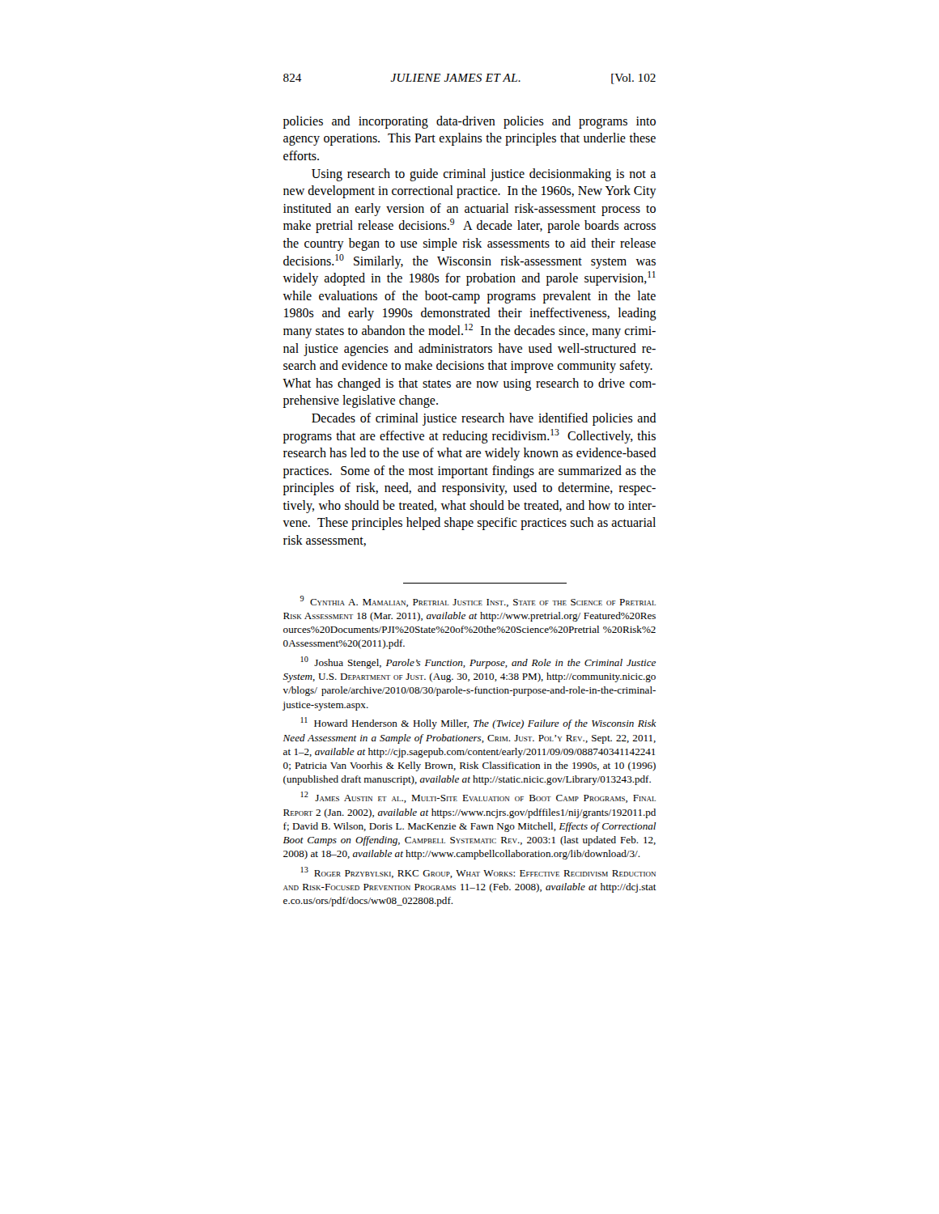824 JULIENE JAMES ET AL. [Vol. 102
policies and incorporating data-driven policies and programs into agency operations. This Part explains the principles that underlie these efforts.
Using research to guide criminal justice decisionmaking is not a new development in correctional practice. In the 1960s, New York City instituted an early version of an actuarial risk-assessment process to make pretrial release decisions.9 A decade later, parole boards across the country began to use simple risk assessments to aid their release decisions.10 Similarly, the Wisconsin risk-assessment system was widely adopted in the 1980s for probation and parole supervision,11 while evaluations of the boot-camp programs prevalent in the late 1980s and early 1990s demonstrated their ineffectiveness, leading many states to abandon the model.12 In the decades since, many criminal justice agencies and administrators have used well-structured research and evidence to make decisions that improve community safety. What has changed is that states are now using research to drive comprehensive legislative change.
Decades of criminal justice research have identified policies and programs that are effective at reducing recidivism.13 Collectively, this research has led to the use of what are widely known as evidence-based practices. Some of the most important findings are summarized as the principles of risk, need, and responsivity, used to determine, respectively, who should be treated, what should be treated, and how to intervene. These principles helped shape specific practices such as actuarial risk assessment,
9 Cynthia A. Mamalian, Pretrial Justice Inst., State of the Science of Pretrial Risk Assessment 18 (Mar. 2011), available at http://www.pretrial.org/ Featured%20Resources%20Documents/PJI%20State%20of%20the%20Science%20Pretrial %20Risk%20Assessment%20(2011).pdf.
10 Joshua Stengel, Parole’s Function, Purpose, and Role in the Criminal Justice System, U.S. Department of Just. (Aug. 30, 2010, 4:38 PM), http://community.nicic.gov/blogs/ parole/archive/2010/08/30/parole-s-function-purpose-and-role-in-the-criminal-justice-system.aspx.
11 Howard Henderson & Holly Miller, The (Twice) Failure of the Wisconsin Risk Need Assessment in a Sample of Probationers, Crim. Just. Pol’y Rev., Sept. 22, 2011, at 1–2, available at http://cjp.sagepub.com/content/early/2011/09/09/0887403411422410; Patricia Van Voorhis & Kelly Brown, Risk Classification in the 1990s, at 10 (1996) (unpublished draft manuscript), available at http://static.nicic.gov/Library/013243.pdf.
12 James Austin et al., Multi-Site Evaluation of Boot Camp Programs, Final Report 2 (Jan. 2002), available at https://www.ncjrs.gov/pdffiles1/nij/grants/192011.pdf; David B. Wilson, Doris L. MacKenzie & Fawn Ngo Mitchell, Effects of Correctional Boot Camps on Offending, Campbell Systematic Rev., 2003:1 (last updated Feb. 12, 2008) at 18–20, available at http://www.campbellcollaboration.org/lib/download/3/.
13 Roger Przybylski, RKC Group, What Works: Effective Recidivism Reduction and Risk-Focused Prevention Programs 11–12 (Feb. 2008), available at http://dcj.state.co.us/ors/pdf/docs/ww08_022808.pdf.